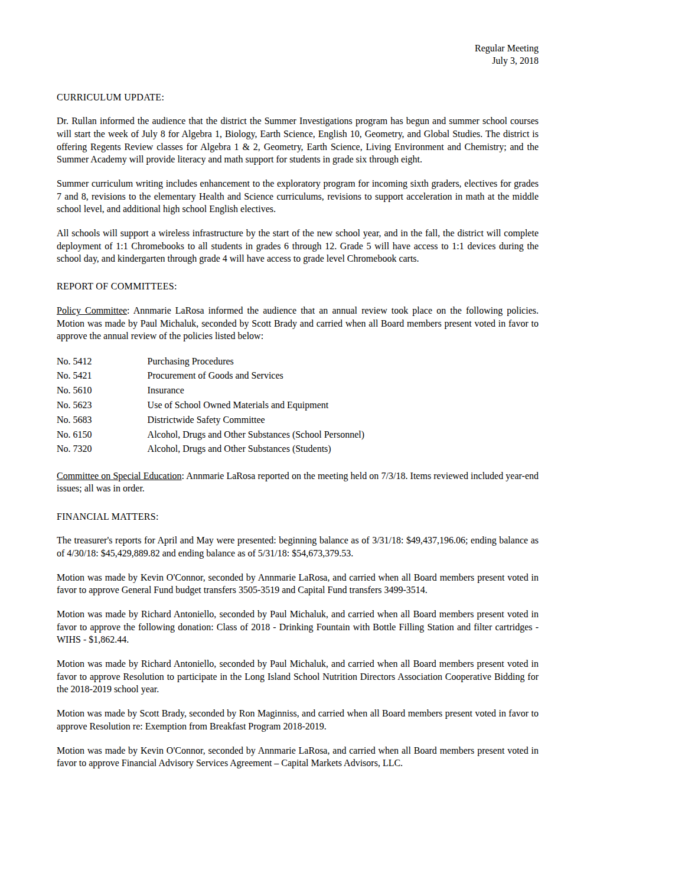Regular Meeting
July 3, 2018
CURRICULUM UPDATE:
Dr. Rullan informed the audience that the district the Summer Investigations program has begun and summer school courses will start the week of July 8 for Algebra 1, Biology, Earth Science, English 10, Geometry, and Global Studies. The district is offering Regents Review classes for Algebra 1 & 2, Geometry, Earth Science, Living Environment and Chemistry; and the Summer Academy will provide literacy and math support for students in grade six through eight.
Summer curriculum writing includes enhancement to the exploratory program for incoming sixth graders, electives for grades 7 and 8, revisions to the elementary Health and Science curriculums, revisions to support acceleration in math at the middle school level, and additional high school English electives.
All schools will support a wireless infrastructure by the start of the new school year, and in the fall, the district will complete deployment of 1:1 Chromebooks to all students in grades 6 through 12. Grade 5 will have access to 1:1 devices during the school day, and kindergarten through grade 4 will have access to grade level Chromebook carts.
REPORT OF COMMITTEES:
Policy Committee: Annmarie LaRosa informed the audience that an annual review took place on the following policies. Motion was made by Paul Michaluk, seconded by Scott Brady and carried when all Board members present voted in favor to approve the annual review of the policies listed below:
| No. 5412 | Purchasing Procedures |
| No. 5421 | Procurement of Goods and Services |
| No. 5610 | Insurance |
| No. 5623 | Use of School Owned Materials and Equipment |
| No. 5683 | Districtwide Safety Committee |
| No. 6150 | Alcohol, Drugs and Other Substances (School Personnel) |
| No. 7320 | Alcohol, Drugs and Other Substances (Students) |
Committee on Special Education: Annmarie LaRosa reported on the meeting held on 7/3/18. Items reviewed included year-end issues; all was in order.
FINANCIAL MATTERS:
The treasurer's reports for April and May were presented: beginning balance as of 3/31/18: $49,437,196.06; ending balance as of 4/30/18: $45,429,889.82 and ending balance as of 5/31/18: $54,673,379.53.
Motion was made by Kevin O'Connor, seconded by Annmarie LaRosa, and carried when all Board members present voted in favor to approve General Fund budget transfers 3505-3519 and Capital Fund transfers 3499-3514.
Motion was made by Richard Antoniello, seconded by Paul Michaluk, and carried when all Board members present voted in favor to approve the following donation: Class of 2018 - Drinking Fountain with Bottle Filling Station and filter cartridges - WIHS - $1,862.44.
Motion was made by Richard Antoniello, seconded by Paul Michaluk, and carried when all Board members present voted in favor to approve Resolution to participate in the Long Island School Nutrition Directors Association Cooperative Bidding for the 2018-2019 school year.
Motion was made by Scott Brady, seconded by Ron Maginniss, and carried when all Board members present voted in favor to approve Resolution re: Exemption from Breakfast Program 2018-2019.
Motion was made by Kevin O'Connor, seconded by Annmarie LaRosa, and carried when all Board members present voted in favor to approve Financial Advisory Services Agreement – Capital Markets Advisors, LLC.